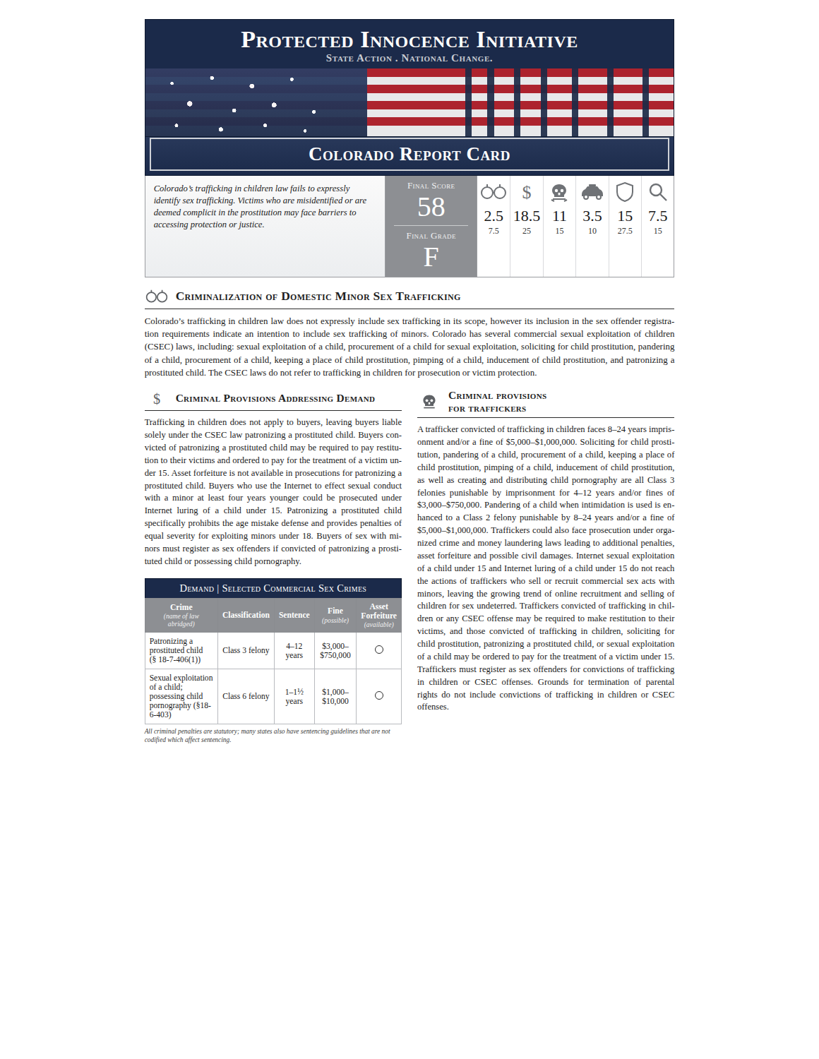Protected Innocence Initiative
State Action . National Change.
Colorado Report Card
Colorado’s trafficking in children law fails to expressly identify sex trafficking. Victims who are misidentified or are deemed complicit in the prostitution may face barriers to accessing protection or justice.
Final Score
58
Final Grade
F
2.5 7.5
$
18.5 25
11 15
3.5 10
15 27.5
7.5 15
Criminalization of Domestic Minor Sex Trafficking
Colorado’s trafficking in children law does not expressly include sex trafficking in its scope, however its inclusion in the sex offender registration requirements indicate an intention to include sex trafficking of minors. Colorado has several commercial sexual exploitation of children (CSEC) laws, including: sexual exploitation of a child, procurement of a child for sexual exploitation, soliciting for child prostitution, pandering of a child, procurement of a child, keeping a place of child prostitution, pimping of a child, inducement of child prostitution, and patronizing a prostituted child. The CSEC laws do not refer to trafficking in children for prosecution or victim protection.
$
Criminal Provisions Addressing Demand
Trafficking in children does not apply to buyers, leaving buyers liable solely under the CSEC law patronizing a prostituted child. Buyers convicted of patronizing a prostituted child may be required to pay restitution to their victims and ordered to pay for the treatment of a victim under 15. Asset forfeiture is not available in prosecutions for patronizing a prostituted child. Buyers who use the Internet to effect sexual conduct with a minor at least four years younger could be prosecuted under Internet luring of a child under 15. Patronizing a prostituted child specifically prohibits the age mistake defense and provides penalties of equal severity for exploiting minors under 18. Buyers of sex with minors must register as sex offenders if convicted of patronizing a prostituted child or possessing child pornography.
Demand | Selected Commercial Sex Crimes
| Crime (name of law abridged) | Classification | Sentence | Fine (possible) | Asset Forfeiture (available) |
| --- | --- | --- | --- | --- |
| Patronizing a prostituted child (§ 18-7-406(1)) | Class 3 felony | 4–12 years | $3,000–$750,000 | |
| Sexual exploitation of a child; possessing child pornography (§18-6-403) | Class 6 felony | 1–1½ years | $1,000–$10,000 | |
All criminal penalties are statutory; many states also have sentencing guidelines that are not codified which affect sentencing.
Criminal provisions
for traffickers
A trafficker convicted of trafficking in children faces 8–24 years imprisonment and/or a fine of $5,000–$1,000,000. Soliciting for child prostitution, pandering of a child, procurement of a child, keeping a place of child prostitution, pimping of a child, inducement of child prostitution, as well as creating and distributing child pornography are all Class 3 felonies punishable by imprisonment for 4–12 years and/or fines of $3,000–$750,000. Pandering of a child when intimidation is used is enhanced to a Class 2 felony punishable by 8–24 years and/or a fine of $5,000–$1,000,000. Traffickers could also face prosecution under organized crime and money laundering laws leading to additional penalties, asset forfeiture and possible civil damages. Internet sexual exploitation of a child under 15 and Internet luring of a child under 15 do not reach the actions of traffickers who sell or recruit commercial sex acts with minors, leaving the growing trend of online recruitment and selling of children for sex undeterred. Traffickers convicted of trafficking in children or any CSEC offense may be required to make restitution to their victims, and those convicted of trafficking in children, soliciting for child prostitution, patronizing a prostituted child, or sexual exploitation of a child may be ordered to pay for the treatment of a victim under 15. Traffickers must register as sex offenders for convictions of trafficking in children or CSEC offenses. Grounds for termination of parental rights do not include convictions of trafficking in children or CSEC offenses.